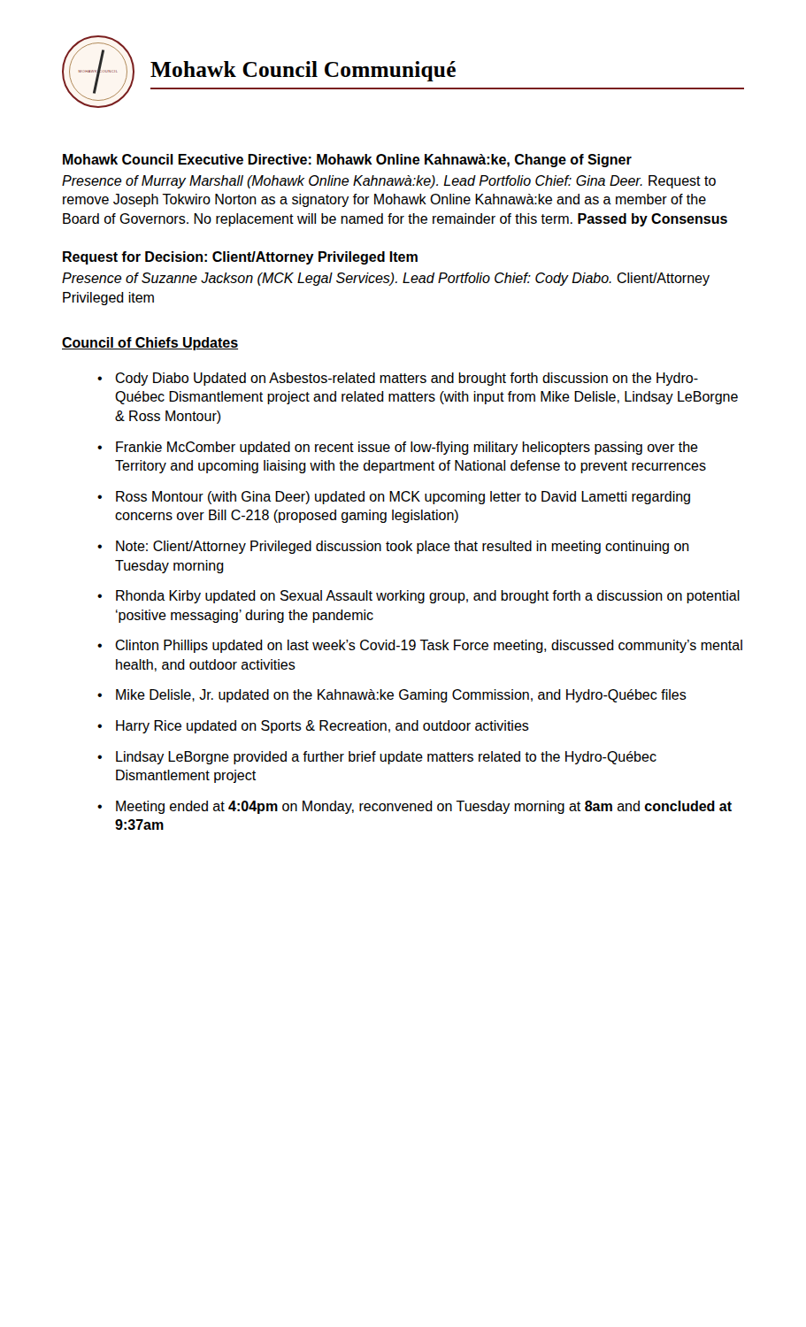Mohawk Council
Mohawk Council Communiqué
Mohawk Council Executive Directive: Mohawk Online Kahnawà:ke, Change of Signer
Presence of Murray Marshall (Mohawk Online Kahnawà:ke). Lead Portfolio Chief: Gina Deer. Request to remove Joseph Tokwiro Norton as a signatory for Mohawk Online Kahnawà:ke and as a member of the Board of Governors. No replacement will be named for the remainder of this term. Passed by Consensus
Request for Decision: Client/Attorney Privileged Item
Presence of Suzanne Jackson (MCK Legal Services). Lead Portfolio Chief: Cody Diabo. Client/Attorney Privileged item
Council of Chiefs Updates
Cody Diabo Updated on Asbestos-related matters and brought forth discussion on the Hydro-Québec Dismantlement project and related matters (with input from Mike Delisle, Lindsay LeBorgne & Ross Montour)
Frankie McComber updated on recent issue of low-flying military helicopters passing over the Territory and upcoming liaising with the department of National defense to prevent recurrences
Ross Montour (with Gina Deer) updated on MCK upcoming letter to David Lametti regarding concerns over Bill C-218 (proposed gaming legislation)
Note: Client/Attorney Privileged discussion took place that resulted in meeting continuing on Tuesday morning
Rhonda Kirby updated on Sexual Assault working group, and brought forth a discussion on potential ‘positive messaging’ during the pandemic
Clinton Phillips updated on last week’s Covid-19 Task Force meeting, discussed community’s mental health, and outdoor activities
Mike Delisle, Jr. updated on the Kahnawà:ke Gaming Commission, and Hydro-Québec files
Harry Rice updated on Sports & Recreation, and outdoor activities
Lindsay LeBorgne provided a further brief update matters related to the Hydro-Québec Dismantlement project
Meeting ended at 4:04pm on Monday, reconvened on Tuesday morning at 8am and concluded at 9:37am